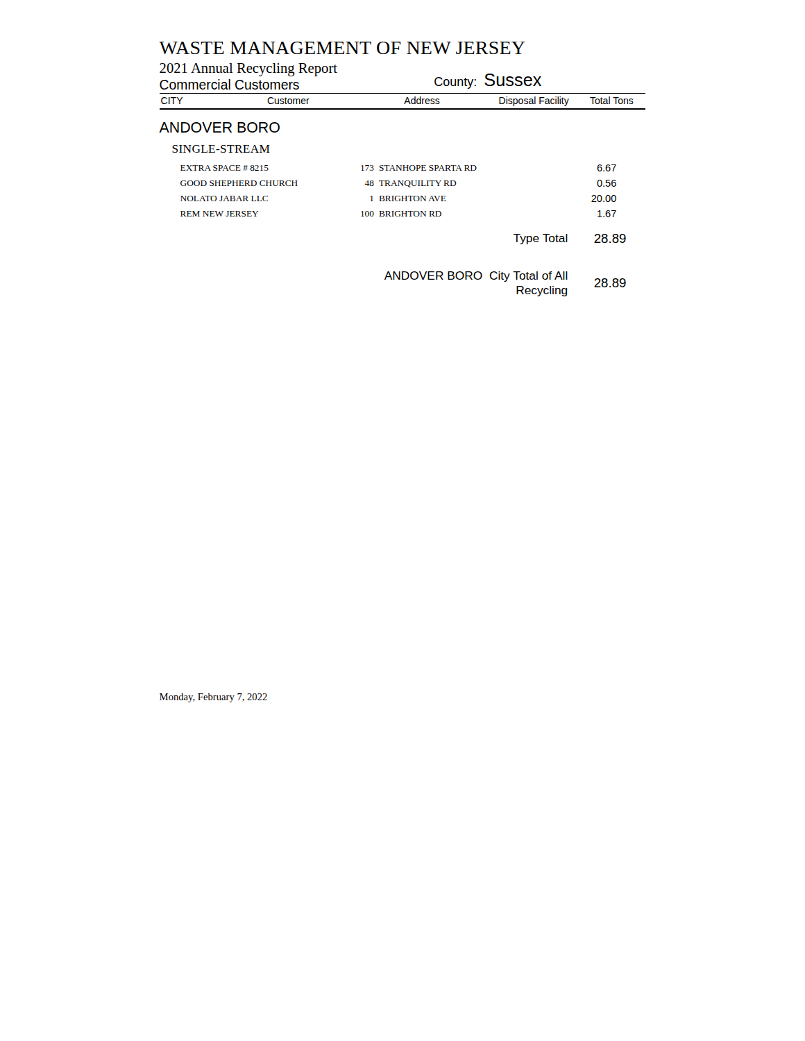WASTE MANAGEMENT OF NEW JERSEY
2021 Annual Recycling Report
Commercial Customers
County: Sussex
| CITY | Customer | Address | Disposal Facility | Total Tons |
| --- | --- | --- | --- | --- |
| ANDOVER BORO |
| SINGLE-STREAM |
| EXTRA SPACE # 8215 | 173 | STANHOPE SPARTA RD | | 6.67 |
| GOOD SHEPHERD CHURCH | 48 | TRANQUILITY RD | | 0.56 |
| NOLATO JABAR LLC | 1 | BRIGHTON AVE | | 20.00 |
| REM NEW JERSEY | 100 | BRIGHTON RD | | 1.67 |
| | Type Total | 28.89 |
| | ANDOVER BORO City Total of All Recycling | 28.89 |
Monday, February 7, 2022